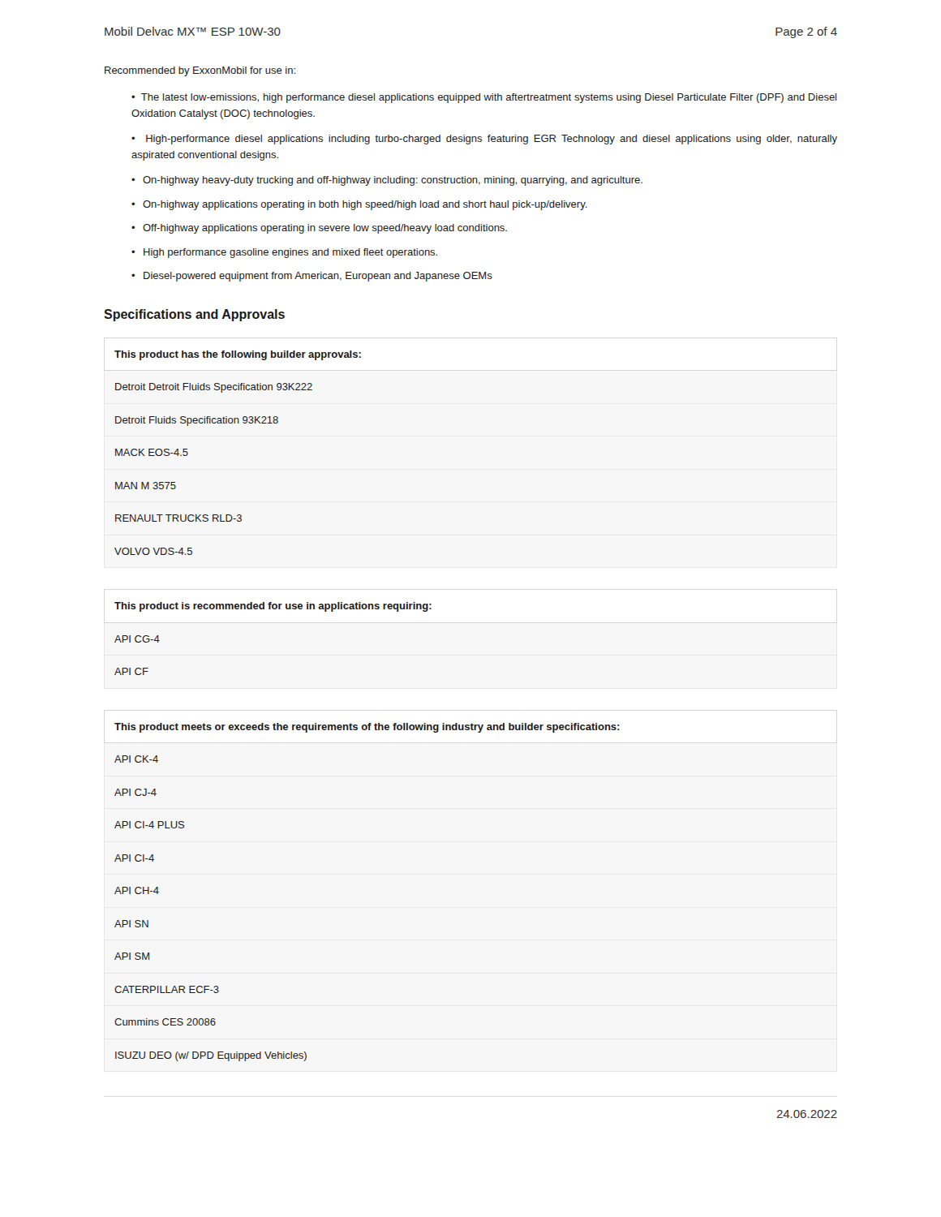Mobil Delvac MX™ ESP 10W-30
Page 2 of 4
Recommended by ExxonMobil for use in:
• The latest low-emissions, high performance diesel applications equipped with aftertreatment systems using Diesel Particulate Filter (DPF) and Diesel Oxidation Catalyst (DOC) technologies.
• High-performance diesel applications including turbo-charged designs featuring EGR Technology and diesel applications using older, naturally aspirated conventional designs.
On-highway heavy-duty trucking and off-highway including: construction, mining, quarrying, and agriculture.
On-highway applications operating in both high speed/high load and short haul pick-up/delivery.
Off-highway applications operating in severe low speed/heavy load conditions.
High performance gasoline engines and mixed fleet operations.
Diesel-powered equipment from American, European and Japanese OEMs
Specifications and Approvals
| This product has the following builder approvals: |
| --- |
| Detroit Detroit Fluids Specification 93K222 |
| Detroit Fluids Specification 93K218 |
| MACK EOS-4.5 |
| MAN M 3575 |
| RENAULT TRUCKS RLD-3 |
| VOLVO VDS-4.5 |
| This product is recommended for use in applications requiring: |
| --- |
| API CG-4 |
| API CF |
| This product meets or exceeds the requirements of the following industry and builder specifications: |
| --- |
| API CK-4 |
| API CJ-4 |
| API CI-4 PLUS |
| API CI-4 |
| API CH-4 |
| API SN |
| API SM |
| CATERPILLAR ECF-3 |
| Cummins CES 20086 |
| ISUZU DEO (w/ DPD Equipped Vehicles) |
24.06.2022